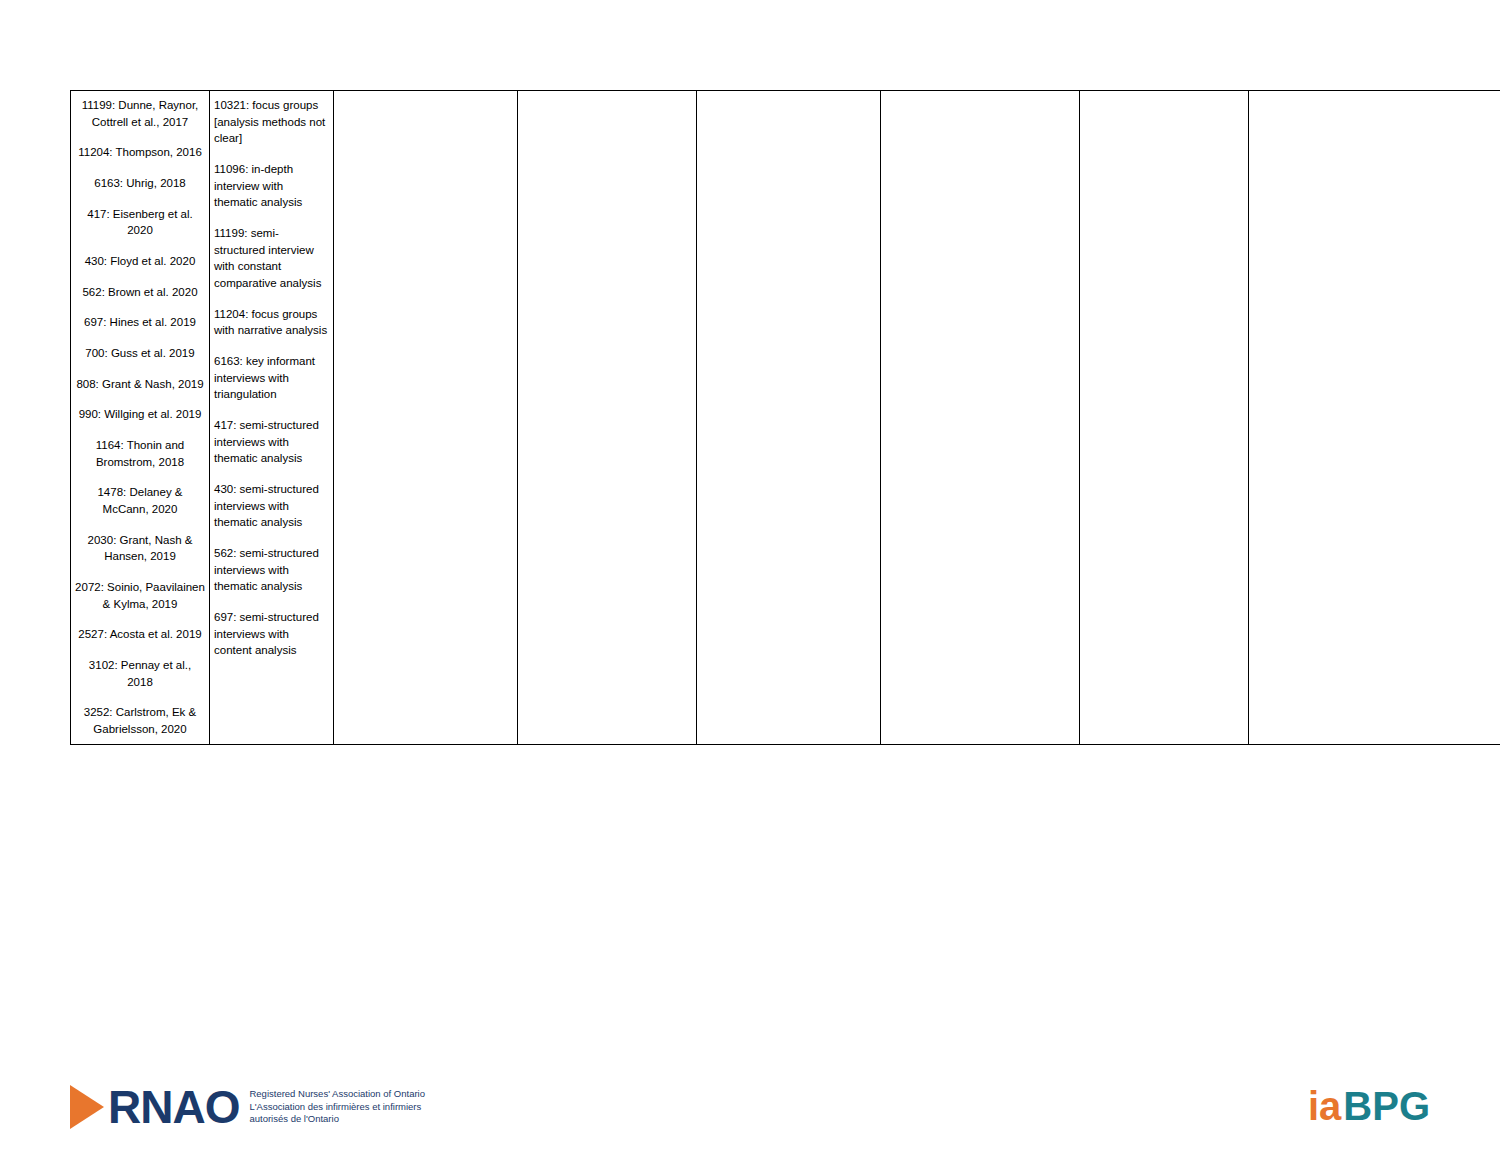| 11199: Dunne, Raynor, Cottrell et al., 2017 11204: Thompson, 2016 6163: Uhrig, 2018 417: Eisenberg et al. 2020 430: Floyd et al. 2020 562: Brown et al. 2020 697: Hines et al. 2019 700: Guss et al. 2019 808: Grant & Nash, 2019 990: Willging et al. 2019 1164: Thonin and Bromstrom, 2018 1478: Delaney & McCann, 2020 2030: Grant, Nash & Hansen, 2019 2072: Soinio, Paavilainen & Kylma, 2019 2527: Acosta et al. 2019 3102: Pennay et al., 2018 3252: Carlstrom, Ek & Gabrielsson, 2020 | 10321: focus groups [analysis methods not clear] 11096: in-depth interview with thematic analysis 11199: semi-structured interview with constant comparative analysis 11204: focus groups with narrative analysis 6163: key informant interviews with triangulation 417: semi-structured interviews with thematic analysis 430: semi-structured interviews with thematic analysis 562: semi-structured interviews with thematic analysis 697: semi-structured interviews with content analysis | | | | | | |
RNAO
Registered Nurses' Association of Ontario
L'Association des infirmières et infirmiers
autorisés de l'Ontario
ia BPG